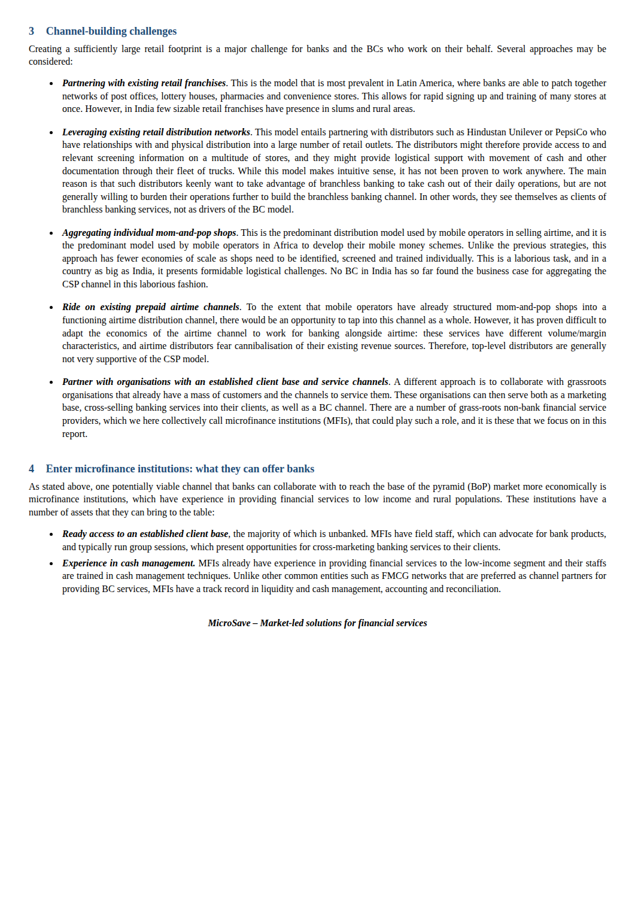3 Channel-building challenges
Creating a sufficiently large retail footprint is a major challenge for banks and the BCs who work on their behalf. Several approaches may be considered:
Partnering with existing retail franchises. This is the model that is most prevalent in Latin America, where banks are able to patch together networks of post offices, lottery houses, pharmacies and convenience stores. This allows for rapid signing up and training of many stores at once. However, in India few sizable retail franchises have presence in slums and rural areas.
Leveraging existing retail distribution networks. This model entails partnering with distributors such as Hindustan Unilever or PepsiCo who have relationships with and physical distribution into a large number of retail outlets. The distributors might therefore provide access to and relevant screening information on a multitude of stores, and they might provide logistical support with movement of cash and other documentation through their fleet of trucks. While this model makes intuitive sense, it has not been proven to work anywhere. The main reason is that such distributors keenly want to take advantage of branchless banking to take cash out of their daily operations, but are not generally willing to burden their operations further to build the branchless banking channel. In other words, they see themselves as clients of branchless banking services, not as drivers of the BC model.
Aggregating individual mom-and-pop shops. This is the predominant distribution model used by mobile operators in selling airtime, and it is the predominant model used by mobile operators in Africa to develop their mobile money schemes. Unlike the previous strategies, this approach has fewer economies of scale as shops need to be identified, screened and trained individually. This is a laborious task, and in a country as big as India, it presents formidable logistical challenges. No BC in India has so far found the business case for aggregating the CSP channel in this laborious fashion.
Ride on existing prepaid airtime channels. To the extent that mobile operators have already structured mom-and-pop shops into a functioning airtime distribution channel, there would be an opportunity to tap into this channel as a whole. However, it has proven difficult to adapt the economics of the airtime channel to work for banking alongside airtime: these services have different volume/margin characteristics, and airtime distributors fear cannibalisation of their existing revenue sources. Therefore, top-level distributors are generally not very supportive of the CSP model.
Partner with organisations with an established client base and service channels. A different approach is to collaborate with grassroots organisations that already have a mass of customers and the channels to service them. These organisations can then serve both as a marketing base, cross-selling banking services into their clients, as well as a BC channel. There are a number of grass-roots non-bank financial service providers, which we here collectively call microfinance institutions (MFIs), that could play such a role, and it is these that we focus on in this report.
4 Enter microfinance institutions: what they can offer banks
As stated above, one potentially viable channel that banks can collaborate with to reach the base of the pyramid (BoP) market more economically is microfinance institutions, which have experience in providing financial services to low income and rural populations. These institutions have a number of assets that they can bring to the table:
Ready access to an established client base, the majority of which is unbanked. MFIs have field staff, which can advocate for bank products, and typically run group sessions, which present opportunities for cross-marketing banking services to their clients.
Experience in cash management. MFIs already have experience in providing financial services to the low-income segment and their staffs are trained in cash management techniques. Unlike other common entities such as FMCG networks that are preferred as channel partners for providing BC services, MFIs have a track record in liquidity and cash management, accounting and reconciliation.
MicroSave – Market-led solutions for financial services